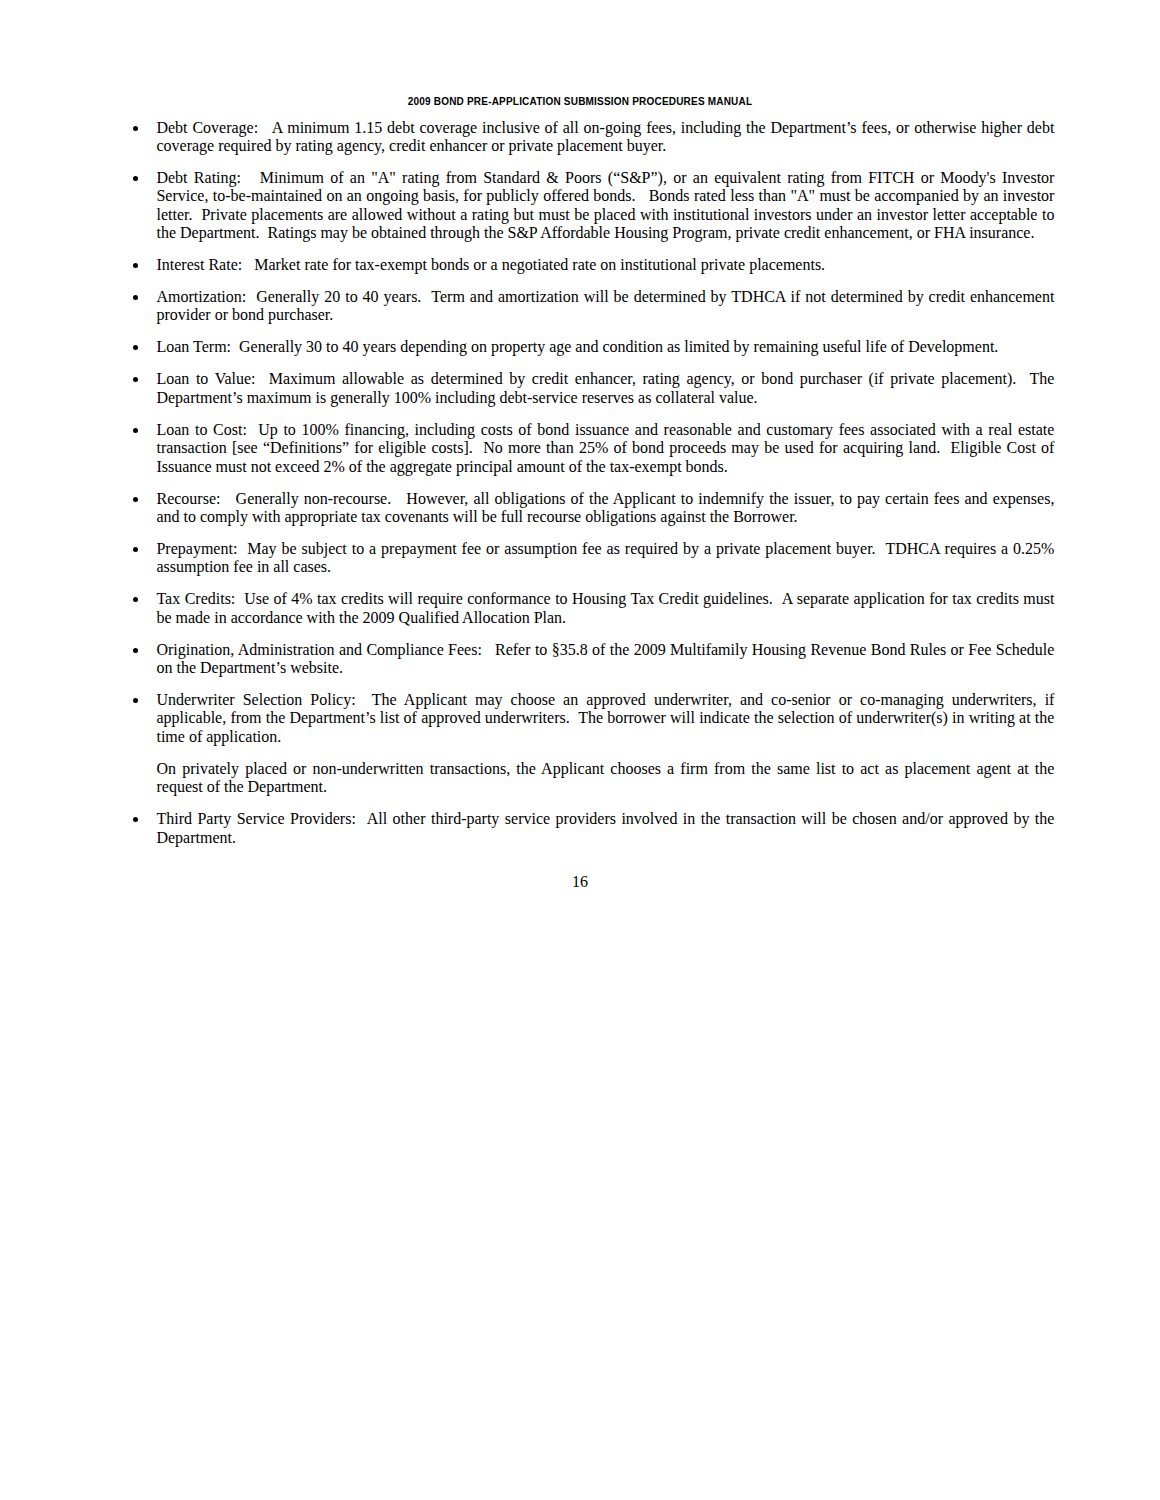2009 BOND PRE-APPLICATION SUBMISSION PROCEDURES MANUAL
Debt Coverage: A minimum 1.15 debt coverage inclusive of all on-going fees, including the Department’s fees, or otherwise higher debt coverage required by rating agency, credit enhancer or private placement buyer.
Debt Rating: Minimum of an "A" rating from Standard & Poors (“S&P”), or an equivalent rating from FITCH or Moody's Investor Service, to-be-maintained on an ongoing basis, for publicly offered bonds. Bonds rated less than "A" must be accompanied by an investor letter. Private placements are allowed without a rating but must be placed with institutional investors under an investor letter acceptable to the Department. Ratings may be obtained through the S&P Affordable Housing Program, private credit enhancement, or FHA insurance.
Interest Rate: Market rate for tax-exempt bonds or a negotiated rate on institutional private placements.
Amortization: Generally 20 to 40 years. Term and amortization will be determined by TDHCA if not determined by credit enhancement provider or bond purchaser.
Loan Term: Generally 30 to 40 years depending on property age and condition as limited by remaining useful life of Development.
Loan to Value: Maximum allowable as determined by credit enhancer, rating agency, or bond purchaser (if private placement). The Department’s maximum is generally 100% including debt-service reserves as collateral value.
Loan to Cost: Up to 100% financing, including costs of bond issuance and reasonable and customary fees associated with a real estate transaction [see “Definitions” for eligible costs]. No more than 25% of bond proceeds may be used for acquiring land. Eligible Cost of Issuance must not exceed 2% of the aggregate principal amount of the tax-exempt bonds.
Recourse: Generally non-recourse. However, all obligations of the Applicant to indemnify the issuer, to pay certain fees and expenses, and to comply with appropriate tax covenants will be full recourse obligations against the Borrower.
Prepayment: May be subject to a prepayment fee or assumption fee as required by a private placement buyer. TDHCA requires a 0.25% assumption fee in all cases.
Tax Credits: Use of 4% tax credits will require conformance to Housing Tax Credit guidelines. A separate application for tax credits must be made in accordance with the 2009 Qualified Allocation Plan.
Origination, Administration and Compliance Fees: Refer to §35.8 of the 2009 Multifamily Housing Revenue Bond Rules or Fee Schedule on the Department’s website.
Underwriter Selection Policy: The Applicant may choose an approved underwriter, and co-senior or co-managing underwriters, if applicable, from the Department’s list of approved underwriters. The borrower will indicate the selection of underwriter(s) in writing at the time of application.
On privately placed or non-underwritten transactions, the Applicant chooses a firm from the same list to act as placement agent at the request of the Department.
Third Party Service Providers: All other third-party service providers involved in the transaction will be chosen and/or approved by the Department.
16